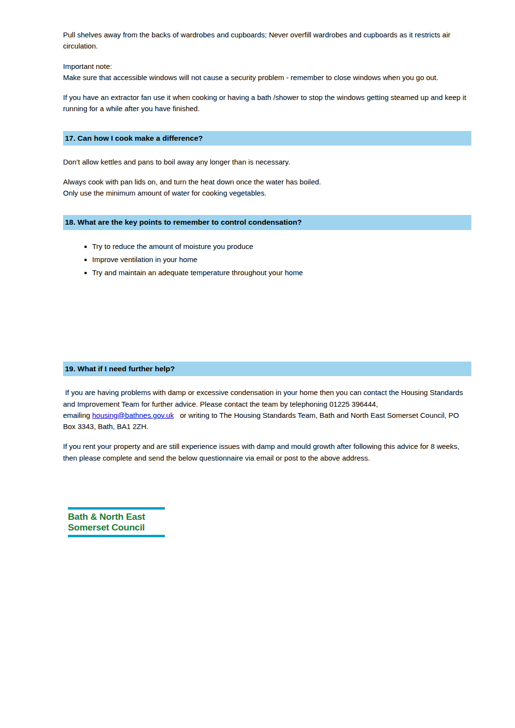Pull shelves away from the backs of wardrobes and cupboards; Never overfill wardrobes and cupboards as it restricts air circulation.
Important note:
Make sure that accessible windows will not cause a security problem - remember to close windows when you go out.
If you have an extractor fan use it when cooking or having a bath /shower to stop the windows getting steamed up and keep it running for a while after you have finished.
17. Can how I cook make a difference?
Don’t allow kettles and pans to boil away any longer than is necessary.
Always cook with pan lids on, and turn the heat down once the water has boiled.
Only use the minimum amount of water for cooking vegetables.
18. What are the key points to remember to control condensation?
Try to reduce the amount of moisture you produce
Improve ventilation in your home
Try and maintain an adequate temperature throughout your home
19. What if I need further help?
If you are having problems with damp or excessive condensation in your home then you can contact the Housing Standards and Improvement Team for further advice. Please contact the team by telephoning 01225 396444,
emailing housing@bathnes.gov.uk or writing to The Housing Standards Team, Bath and North East Somerset Council, PO Box 3343, Bath, BA1 2ZH.
If you rent your property and are still experience issues with damp and mould growth after following this advice for 8 weeks, then please complete and send the below questionnaire via email or post to the above address.
Bath & North East
Somerset Council